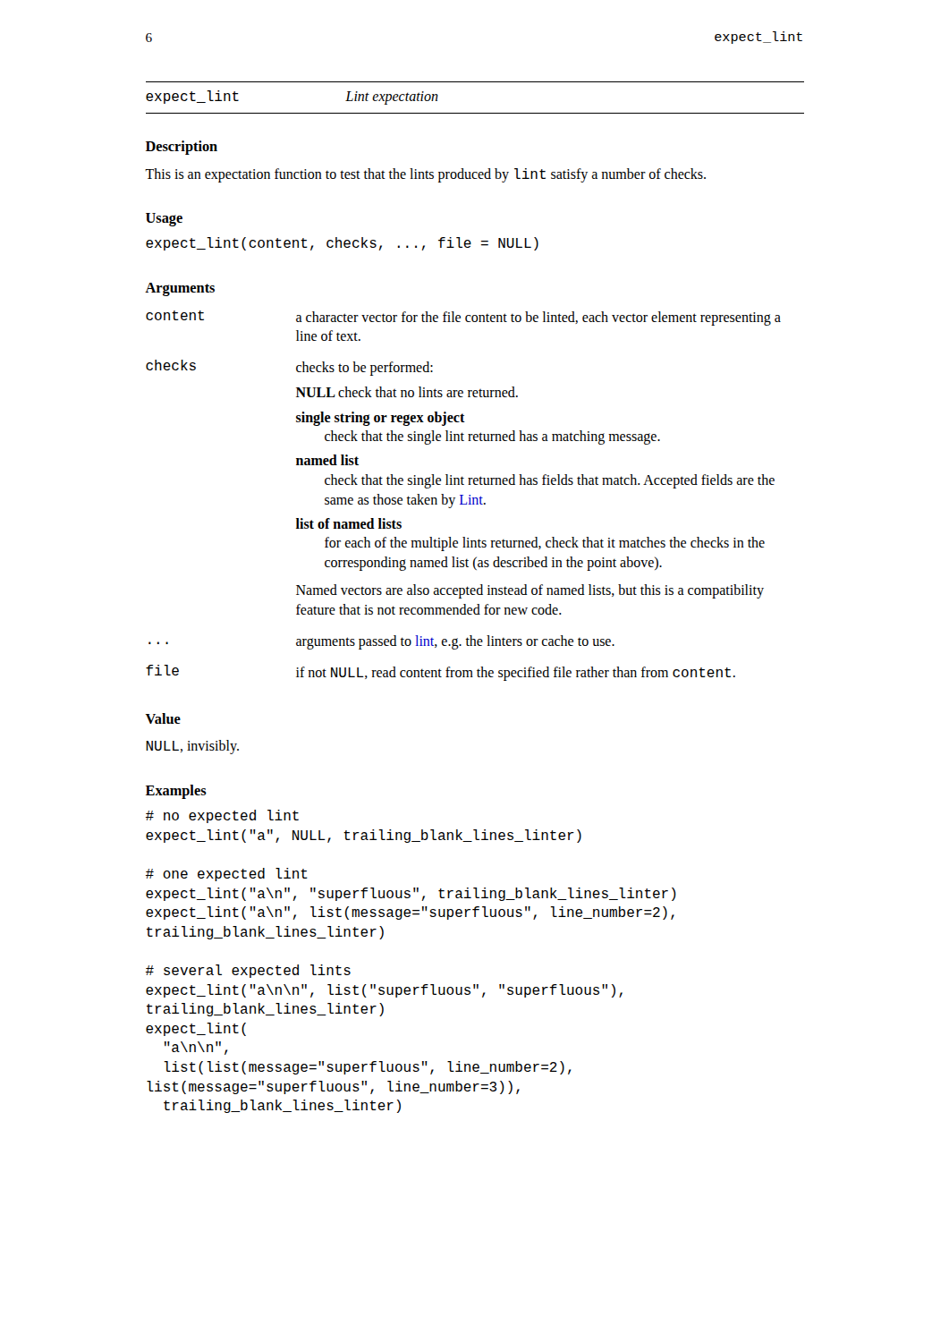6 expect_lint
expect_lint
Lint expectation
Description
This is an expectation function to test that the lints produced by lint satisfy a number of checks.
Usage
expect_lint(content, checks, ..., file = NULL)
Arguments
content
a character vector for the file content to be linted, each vector element representing a line of text.
checks
checks to be performed:
NULL check that no lints are returned.
single string or regex object
check that the single lint returned has a matching message.
named list
check that the single lint returned has fields that match. Accepted fields are the same as those taken by Lint.
list of named lists
for each of the multiple lints returned, check that it matches the checks in the corresponding named list (as described in the point above).
Named vectors are also accepted instead of named lists, but this is a compatibility feature that is not recommended for new code.
...
arguments passed to lint, e.g. the linters or cache to use.
file
if not NULL, read content from the specified file rather than from content.
Value
NULL, invisibly.
Examples
# no expected lint
expect_lint("a", NULL, trailing_blank_lines_linter)

# one expected lint
expect_lint("a\n", "superfluous", trailing_blank_lines_linter)
expect_lint("a\n", list(message="superfluous", line_number=2), trailing_blank_lines_linter)

# several expected lints
expect_lint("a\n\n", list("superfluous", "superfluous"), trailing_blank_lines_linter)
expect_lint(
  "a\n\n",
  list(list(message="superfluous", line_number=2), list(message="superfluous", line_number=3)),
  trailing_blank_lines_linter)